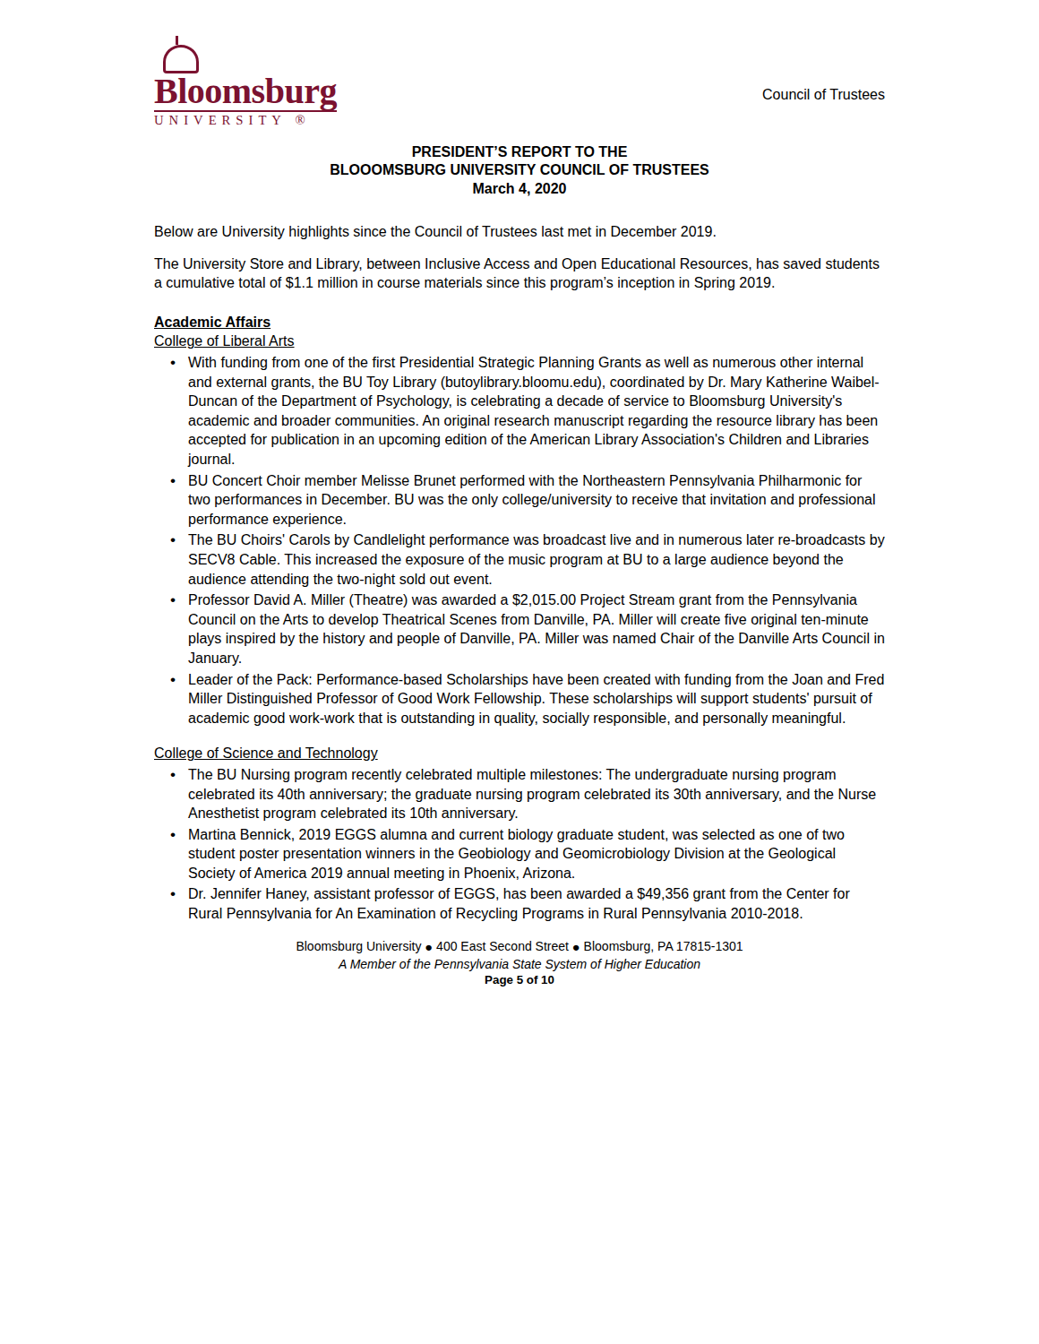Bloomsburg UNIVERSITY ®
Council of Trustees
PRESIDENT’S REPORT TO THE BLOOOMSBURG UNIVERSITY COUNCIL OF TRUSTEES March 4, 2020
Below are University highlights since the Council of Trustees last met in December 2019.
The University Store and Library, between Inclusive Access and Open Educational Resources, has saved students a cumulative total of $1.1 million in course materials since this program’s inception in Spring 2019.
Academic Affairs
College of Liberal Arts
With funding from one of the first Presidential Strategic Planning Grants as well as numerous other internal and external grants, the BU Toy Library (butoylibrary.bloomu.edu), coordinated by Dr. Mary Katherine Waibel-Duncan of the Department of Psychology, is celebrating a decade of service to Bloomsburg University's academic and broader communities. An original research manuscript regarding the resource library has been accepted for publication in an upcoming edition of the American Library Association's Children and Libraries journal.
BU Concert Choir member Melisse Brunet performed with the Northeastern Pennsylvania Philharmonic for two performances in December. BU was the only college/university to receive that invitation and professional performance experience.
The BU Choirs' Carols by Candlelight performance was broadcast live and in numerous later re-broadcasts by SECV8 Cable. This increased the exposure of the music program at BU to a large audience beyond the audience attending the two-night sold out event.
Professor David A. Miller (Theatre) was awarded a $2,015.00 Project Stream grant from the Pennsylvania Council on the Arts to develop Theatrical Scenes from Danville, PA. Miller will create five original ten-minute plays inspired by the history and people of Danville, PA. Miller was named Chair of the Danville Arts Council in January.
Leader of the Pack: Performance-based Scholarships have been created with funding from the Joan and Fred Miller Distinguished Professor of Good Work Fellowship. These scholarships will support students' pursuit of academic good work-work that is outstanding in quality, socially responsible, and personally meaningful.
College of Science and Technology
The BU Nursing program recently celebrated multiple milestones: The undergraduate nursing program celebrated its 40th anniversary; the graduate nursing program celebrated its 30th anniversary, and the Nurse Anesthetist program celebrated its 10th anniversary.
Martina Bennick, 2019 EGGS alumna and current biology graduate student, was selected as one of two student poster presentation winners in the Geobiology and Geomicrobiology Division at the Geological Society of America 2019 annual meeting in Phoenix, Arizona.
Dr. Jennifer Haney, assistant professor of EGGS, has been awarded a $49,356 grant from the Center for Rural Pennsylvania for An Examination of Recycling Programs in Rural Pennsylvania 2010-2018.
Bloomsburg University ● 400 East Second Street ● Bloomsburg, PA 17815-1301
A Member of the Pennsylvania State System of Higher Education
Page 5 of 10